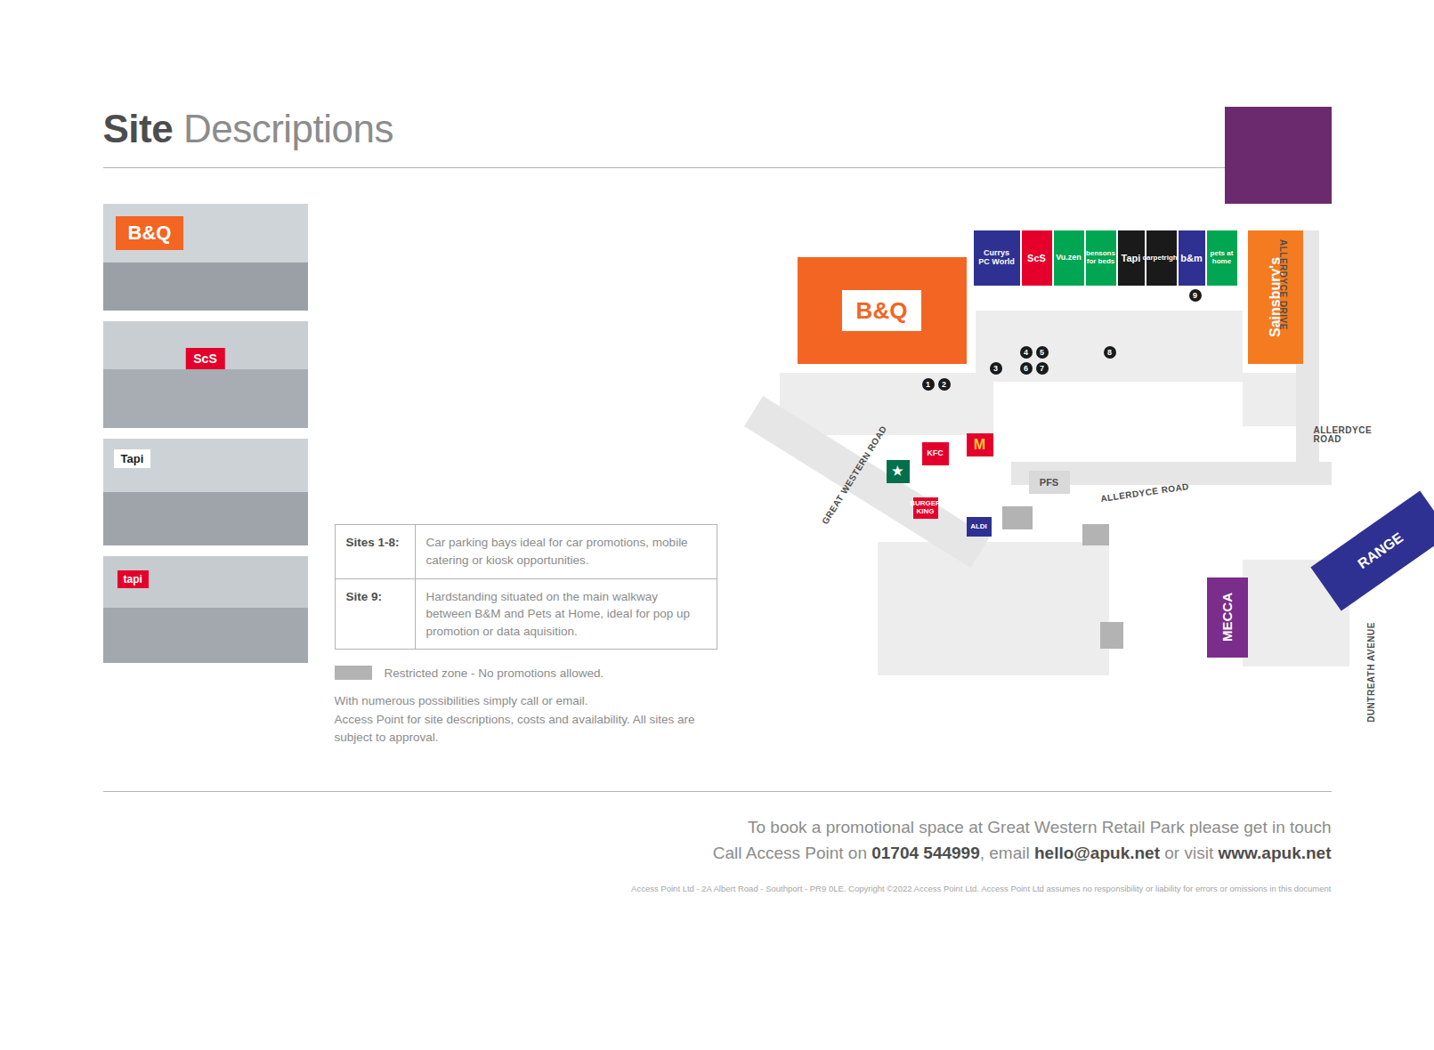access point
Site Descriptions
| Sites 1-8: | Car parking bays ideal for car promotions, mobile catering or kiosk opportunities. |
| Site 9: | Hardstanding situated on the main walkway between B&M and Pets at Home, ideal for pop up promotion or data aquisition. |
Restricted zone - No promotions allowed.
With numerous possibilities simply call or email.
Access Point for site descriptions, costs and availability. All sites are subject to approval.
Currys
PC World
ScS
Vu.zen
bensons
for beds
Tapi
carpetright
b&m
pets at home
Sainsbury's
MECCA
RANGE
KFC
BURGER KING
ALDI
PFS
1
2
3
4
5
6
7
8
9
GREAT WESTERN ROAD
ALLERDYCE DRIVE
ALLERDYCE ROAD
ALLERDYCE ROAD
DUNTREATH AVENUE
To book a promotional space at Great Western Retail Park please get in touch
Call Access Point on 01704 544999, email hello@apuk.net or visit www.apuk.net
Access Point Ltd - 2A Albert Road - Southport - PR9 0LE. Copyright ©2022 Access Point Ltd. Access Point Ltd assumes no responsibility or liability for errors or omissions in this document